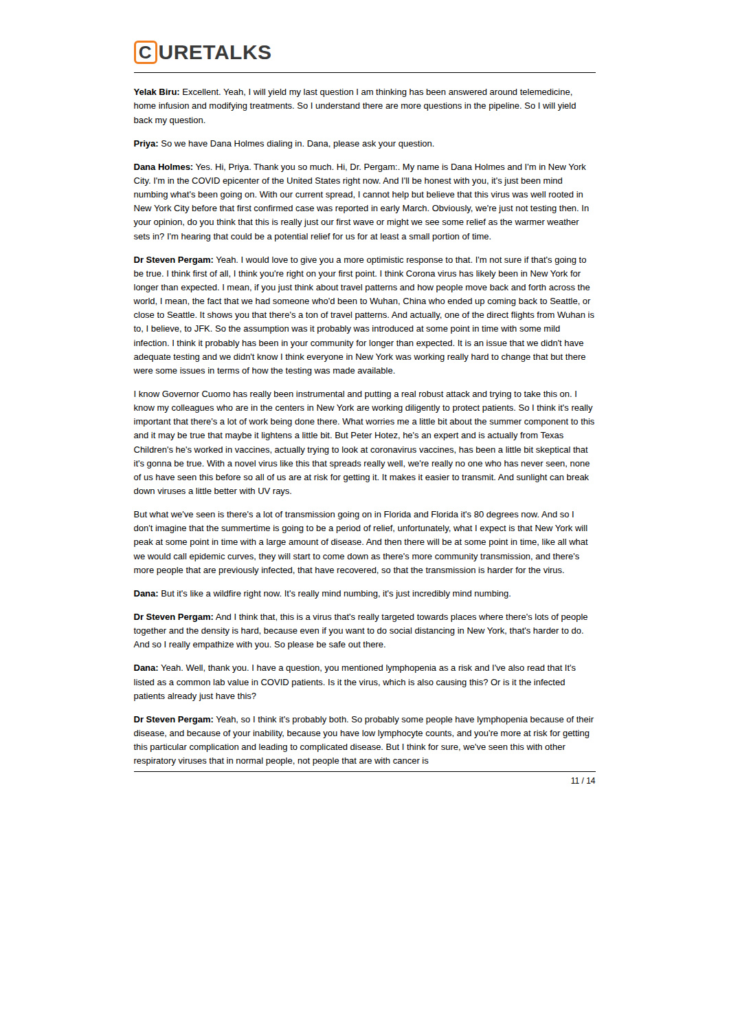CURETALKS
Yelak Biru: Excellent. Yeah, I will yield my last question I am thinking has been answered around telemedicine, home infusion and modifying treatments. So I understand there are more questions in the pipeline. So I will yield back my question.
Priya: So we have Dana Holmes dialing in. Dana, please ask your question.
Dana Holmes: Yes. Hi, Priya. Thank you so much. Hi, Dr. Pergam:. My name is Dana Holmes and I'm in New York City. I'm in the COVID epicenter of the United States right now. And I'll be honest with you, it's just been mind numbing what's been going on. With our current spread, I cannot help but believe that this virus was well rooted in New York City before that first confirmed case was reported in early March. Obviously, we're just not testing then. In your opinion, do you think that this is really just our first wave or might we see some relief as the warmer weather sets in? I'm hearing that could be a potential relief for us for at least a small portion of time.
Dr Steven Pergam: Yeah. I would love to give you a more optimistic response to that. I'm not sure if that's going to be true. I think first of all, I think you're right on your first point. I think Corona virus has likely been in New York for longer than expected. I mean, if you just think about travel patterns and how people move back and forth across the world, I mean, the fact that we had someone who'd been to Wuhan, China who ended up coming back to Seattle, or close to Seattle. It shows you that there's a ton of travel patterns. And actually, one of the direct flights from Wuhan is to, I believe, to JFK. So the assumption was it probably was introduced at some point in time with some mild infection. I think it probably has been in your community for longer than expected. It is an issue that we didn't have adequate testing and we didn't know I think everyone in New York was working really hard to change that but there were some issues in terms of how the testing was made available.
I know Governor Cuomo has really been instrumental and putting a real robust attack and trying to take this on. I know my colleagues who are in the centers in New York are working diligently to protect patients. So I think it's really important that there's a lot of work being done there. What worries me a little bit about the summer component to this and it may be true that maybe it lightens a little bit. But Peter Hotez, he's an expert and is actually from Texas Children's he's worked in vaccines, actually trying to look at coronavirus vaccines, has been a little bit skeptical that it's gonna be true. With a novel virus like this that spreads really well, we're really no one who has never seen, none of us have seen this before so all of us are at risk for getting it. It makes it easier to transmit. And sunlight can break down viruses a little better with UV rays.
But what we've seen is there's a lot of transmission going on in Florida and Florida it's 80 degrees now. And so I don't imagine that the summertime is going to be a period of relief, unfortunately, what I expect is that New York will peak at some point in time with a large amount of disease. And then there will be at some point in time, like all what we would call epidemic curves, they will start to come down as there's more community transmission, and there's more people that are previously infected, that have recovered, so that the transmission is harder for the virus.
Dana: But it's like a wildfire right now. It's really mind numbing, it's just incredibly mind numbing.
Dr Steven Pergam: And I think that, this is a virus that's really targeted towards places where there's lots of people together and the density is hard, because even if you want to do social distancing in New York, that's harder to do. And so I really empathize with you. So please be safe out there.
Dana: Yeah. Well, thank you. I have a question, you mentioned lymphopenia as a risk and I've also read that It's listed as a common lab value in COVID patients. Is it the virus, which is also causing this? Or is it the infected patients already just have this?
Dr Steven Pergam: Yeah, so I think it's probably both. So probably some people have lymphopenia because of their disease, and because of your inability, because you have low lymphocyte counts, and you're more at risk for getting this particular complication and leading to complicated disease. But I think for sure, we've seen this with other respiratory viruses that in normal people, not people that are with cancer is
11 / 14